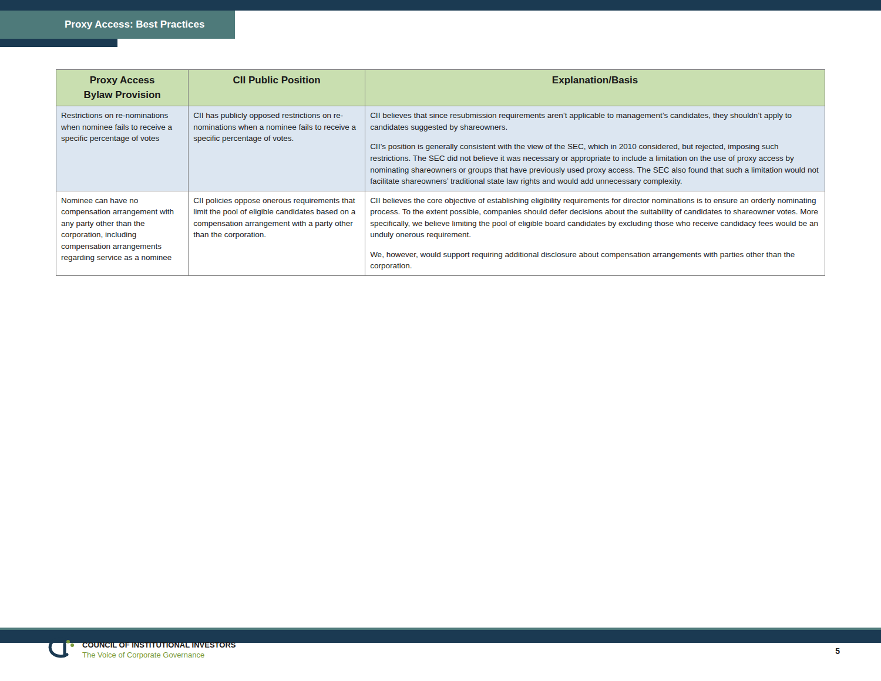Proxy Access: Best Practices
| Proxy Access Bylaw Provision | CII Public Position | Explanation/Basis |
| --- | --- | --- |
| Restrictions on re-nominations when nominee fails to receive a specific percentage of votes | CII has publicly opposed restrictions on re-nominations when a nominee fails to receive a specific percentage of votes. | CII believes that since resubmission requirements aren’t applicable to management’s candidates, they shouldn’t apply to candidates suggested by shareowners. CII’s position is generally consistent with the view of the SEC, which in 2010 considered, but rejected, imposing such restrictions. The SEC did not believe it was necessary or appropriate to include a limitation on the use of proxy access by nominating shareowners or groups that have previously used proxy access. The SEC also found that such a limitation would not facilitate shareowners’ traditional state law rights and would add unnecessary complexity. |
| Nominee can have no compensation arrangement with any party other than the corporation, including compensation arrangements regarding service as a nominee | CII policies oppose onerous requirements that limit the pool of eligible candidates based on a compensation arrangement with a party other than the corporation. | CII believes the core objective of establishing eligibility requirements for director nominations is to ensure an orderly nominating process. To the extent possible, companies should defer decisions about the suitability of candidates to shareowner votes. More specifically, we believe limiting the pool of eligible board candidates by excluding those who receive candidacy fees would be an unduly onerous requirement. We, however, would support requiring additional disclosure about compensation arrangements with parties other than the corporation. |
COUNCIL OF INSTITUTIONAL INVESTORS
The Voice of Corporate Governance
5